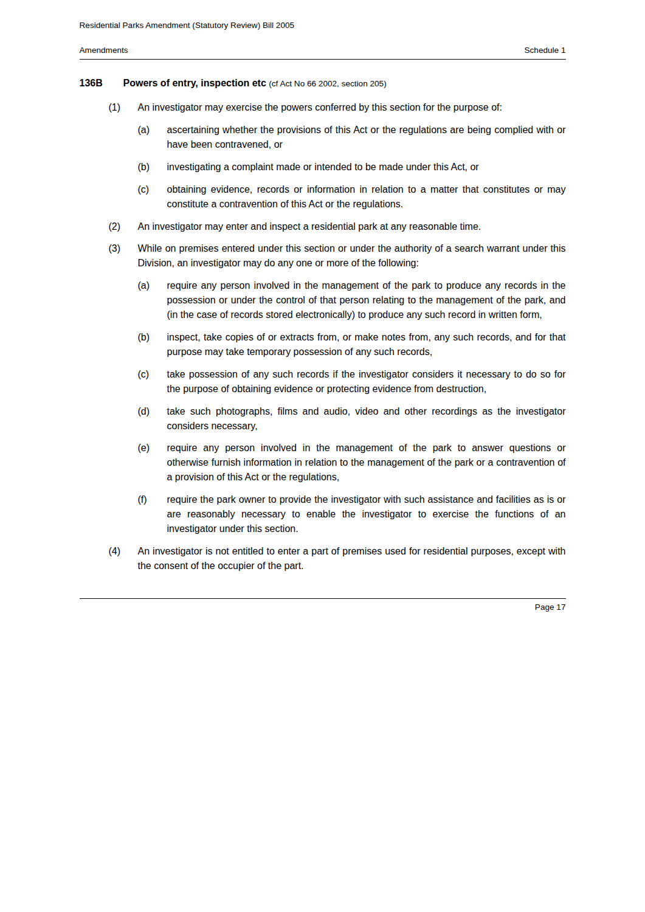Residential Parks Amendment (Statutory Review) Bill 2005
Amendments Schedule 1
136B Powers of entry, inspection etc (cf Act No 66 2002, section 205)
(1) An investigator may exercise the powers conferred by this section for the purpose of:
(a) ascertaining whether the provisions of this Act or the regulations are being complied with or have been contravened, or
(b) investigating a complaint made or intended to be made under this Act, or
(c) obtaining evidence, records or information in relation to a matter that constitutes or may constitute a contravention of this Act or the regulations.
(2) An investigator may enter and inspect a residential park at any reasonable time.
(3) While on premises entered under this section or under the authority of a search warrant under this Division, an investigator may do any one or more of the following:
(a) require any person involved in the management of the park to produce any records in the possession or under the control of that person relating to the management of the park, and (in the case of records stored electronically) to produce any such record in written form,
(b) inspect, take copies of or extracts from, or make notes from, any such records, and for that purpose may take temporary possession of any such records,
(c) take possession of any such records if the investigator considers it necessary to do so for the purpose of obtaining evidence or protecting evidence from destruction,
(d) take such photographs, films and audio, video and other recordings as the investigator considers necessary,
(e) require any person involved in the management of the park to answer questions or otherwise furnish information in relation to the management of the park or a contravention of a provision of this Act or the regulations,
(f) require the park owner to provide the investigator with such assistance and facilities as is or are reasonably necessary to enable the investigator to exercise the functions of an investigator under this section.
(4) An investigator is not entitled to enter a part of premises used for residential purposes, except with the consent of the occupier of the part.
Page 17